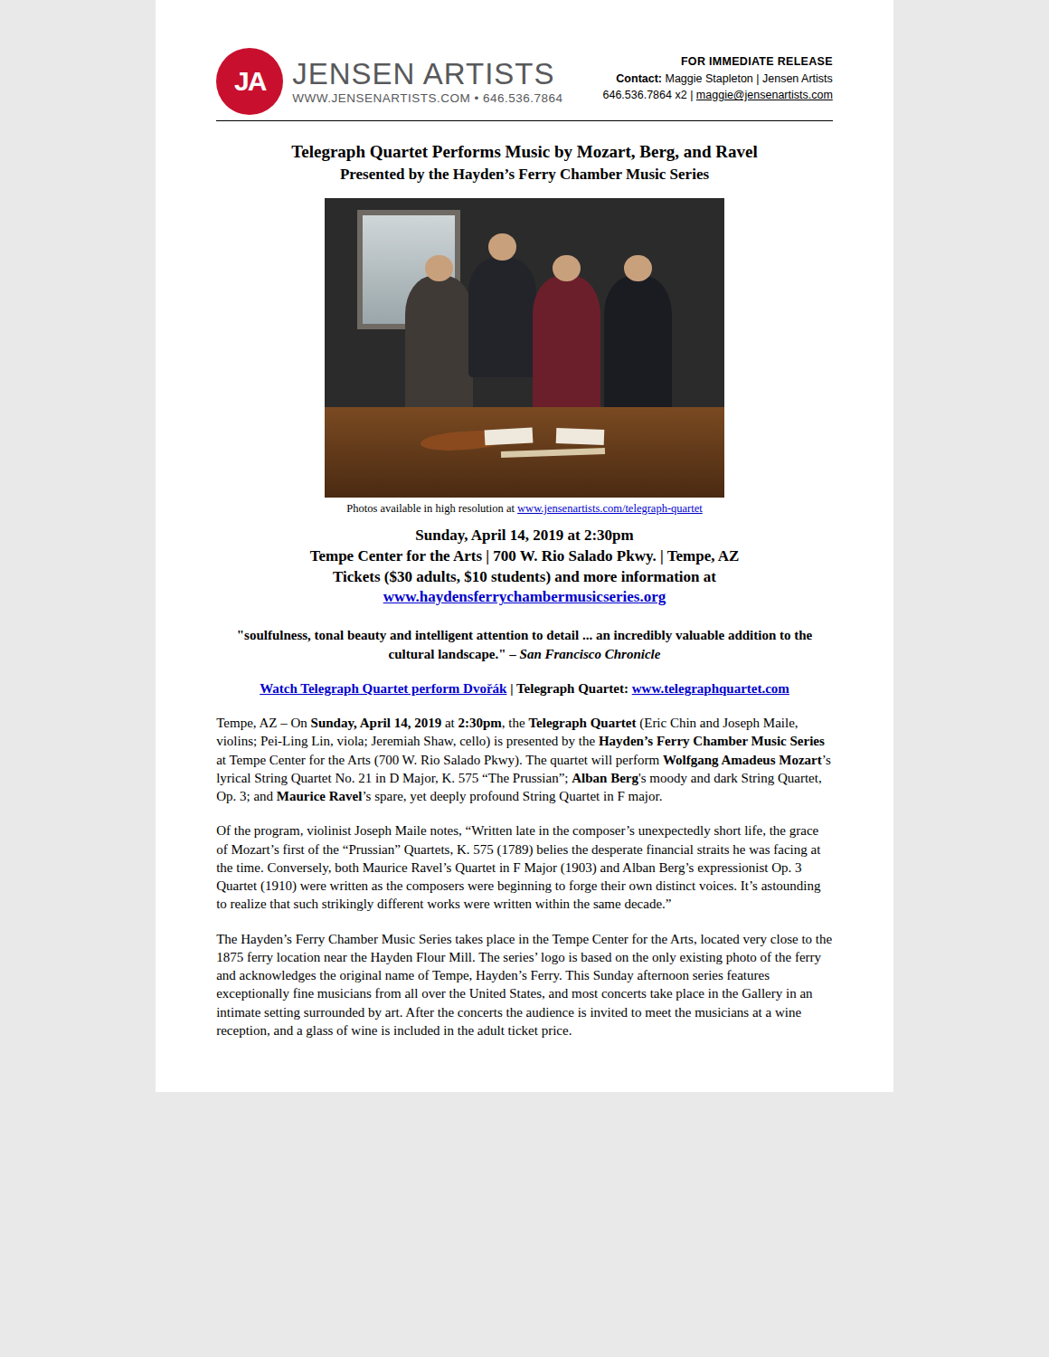JENSEN ARTISTS
WWW.JENSENARTISTS.COM • 646.536.7864
FOR IMMEDIATE RELEASE
Contact: Maggie Stapleton | Jensen Artists
646.536.7864 x2 | maggie@jensenartists.com
Telegraph Quartet Performs Music by Mozart, Berg, and Ravel
Presented by the Hayden’s Ferry Chamber Music Series
Photos available in high resolution at www.jensenartists.com/telegraph-quartet
Sunday, April 14, 2019 at 2:30pm
Tempe Center for the Arts | 700 W. Rio Salado Pkwy. | Tempe, AZ
Tickets ($30 adults, $10 students) and more information at www.haydensferrychambermusicseries.org
"soulfulness, tonal beauty and intelligent attention to detail ... an incredibly valuable addition to the cultural landscape." – San Francisco Chronicle
Watch Telegraph Quartet perform Dvořák | Telegraph Quartet: www.telegraphquartet.com
Tempe, AZ – On Sunday, April 14, 2019 at 2:30pm, the Telegraph Quartet (Eric Chin and Joseph Maile, violins; Pei-Ling Lin, viola; Jeremiah Shaw, cello) is presented by the Hayden’s Ferry Chamber Music Series at Tempe Center for the Arts (700 W. Rio Salado Pkwy). The quartet will perform Wolfgang Amadeus Mozart’s lyrical String Quartet No. 21 in D Major, K. 575 “The Prussian”; Alban Berg's moody and dark String Quartet, Op. 3; and Maurice Ravel’s spare, yet deeply profound String Quartet in F major.
Of the program, violinist Joseph Maile notes, “Written late in the composer’s unexpectedly short life, the grace of Mozart’s first of the “Prussian” Quartets, K. 575 (1789) belies the desperate financial straits he was facing at the time. Conversely, both Maurice Ravel’s Quartet in F Major (1903) and Alban Berg’s expressionist Op. 3 Quartet (1910) were written as the composers were beginning to forge their own distinct voices. It’s astounding to realize that such strikingly different works were written within the same decade.”
The Hayden’s Ferry Chamber Music Series takes place in the Tempe Center for the Arts, located very close to the 1875 ferry location near the Hayden Flour Mill. The series’ logo is based on the only existing photo of the ferry and acknowledges the original name of Tempe, Hayden’s Ferry. This Sunday afternoon series features exceptionally fine musicians from all over the United States, and most concerts take place in the Gallery in an intimate setting surrounded by art. After the concerts the audience is invited to meet the musicians at a wine reception, and a glass of wine is included in the adult ticket price.